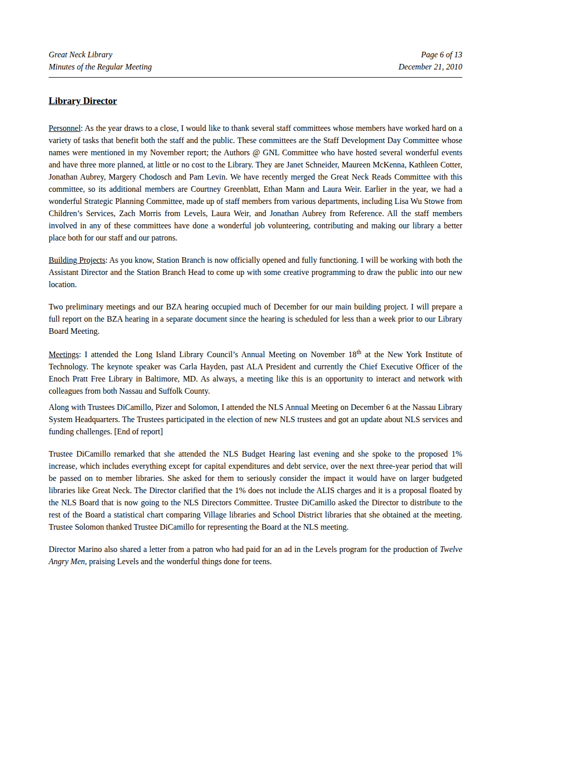Great Neck Library
Minutes of the Regular Meeting
Page 6 of 13
December 21, 2010
Library Director
Personnel: As the year draws to a close, I would like to thank several staff committees whose members have worked hard on a variety of tasks that benefit both the staff and the public. These committees are the Staff Development Day Committee whose names were mentioned in my November report; the Authors @ GNL Committee who have hosted several wonderful events and have three more planned, at little or no cost to the Library. They are Janet Schneider, Maureen McKenna, Kathleen Cotter, Jonathan Aubrey, Margery Chodosch and Pam Levin. We have recently merged the Great Neck Reads Committee with this committee, so its additional members are Courtney Greenblatt, Ethan Mann and Laura Weir. Earlier in the year, we had a wonderful Strategic Planning Committee, made up of staff members from various departments, including Lisa Wu Stowe from Children’s Services, Zach Morris from Levels, Laura Weir, and Jonathan Aubrey from Reference. All the staff members involved in any of these committees have done a wonderful job volunteering, contributing and making our library a better place both for our staff and our patrons.
Building Projects: As you know, Station Branch is now officially opened and fully functioning. I will be working with both the Assistant Director and the Station Branch Head to come up with some creative programming to draw the public into our new location.
Two preliminary meetings and our BZA hearing occupied much of December for our main building project. I will prepare a full report on the BZA hearing in a separate document since the hearing is scheduled for less than a week prior to our Library Board Meeting.
Meetings: I attended the Long Island Library Council’s Annual Meeting on November 18th at the New York Institute of Technology. The keynote speaker was Carla Hayden, past ALA President and currently the Chief Executive Officer of the Enoch Pratt Free Library in Baltimore, MD. As always, a meeting like this is an opportunity to interact and network with colleagues from both Nassau and Suffolk County.
Along with Trustees DiCamillo, Pizer and Solomon, I attended the NLS Annual Meeting on December 6 at the Nassau Library System Headquarters. The Trustees participated in the election of new NLS trustees and got an update about NLS services and funding challenges. [End of report]
Trustee DiCamillo remarked that she attended the NLS Budget Hearing last evening and she spoke to the proposed 1% increase, which includes everything except for capital expenditures and debt service, over the next three-year period that will be passed on to member libraries. She asked for them to seriously consider the impact it would have on larger budgeted libraries like Great Neck. The Director clarified that the 1% does not include the ALIS charges and it is a proposal floated by the NLS Board that is now going to the NLS Directors Committee. Trustee DiCamillo asked the Director to distribute to the rest of the Board a statistical chart comparing Village libraries and School District libraries that she obtained at the meeting. Trustee Solomon thanked Trustee DiCamillo for representing the Board at the NLS meeting.
Director Marino also shared a letter from a patron who had paid for an ad in the Levels program for the production of Twelve Angry Men, praising Levels and the wonderful things done for teens.